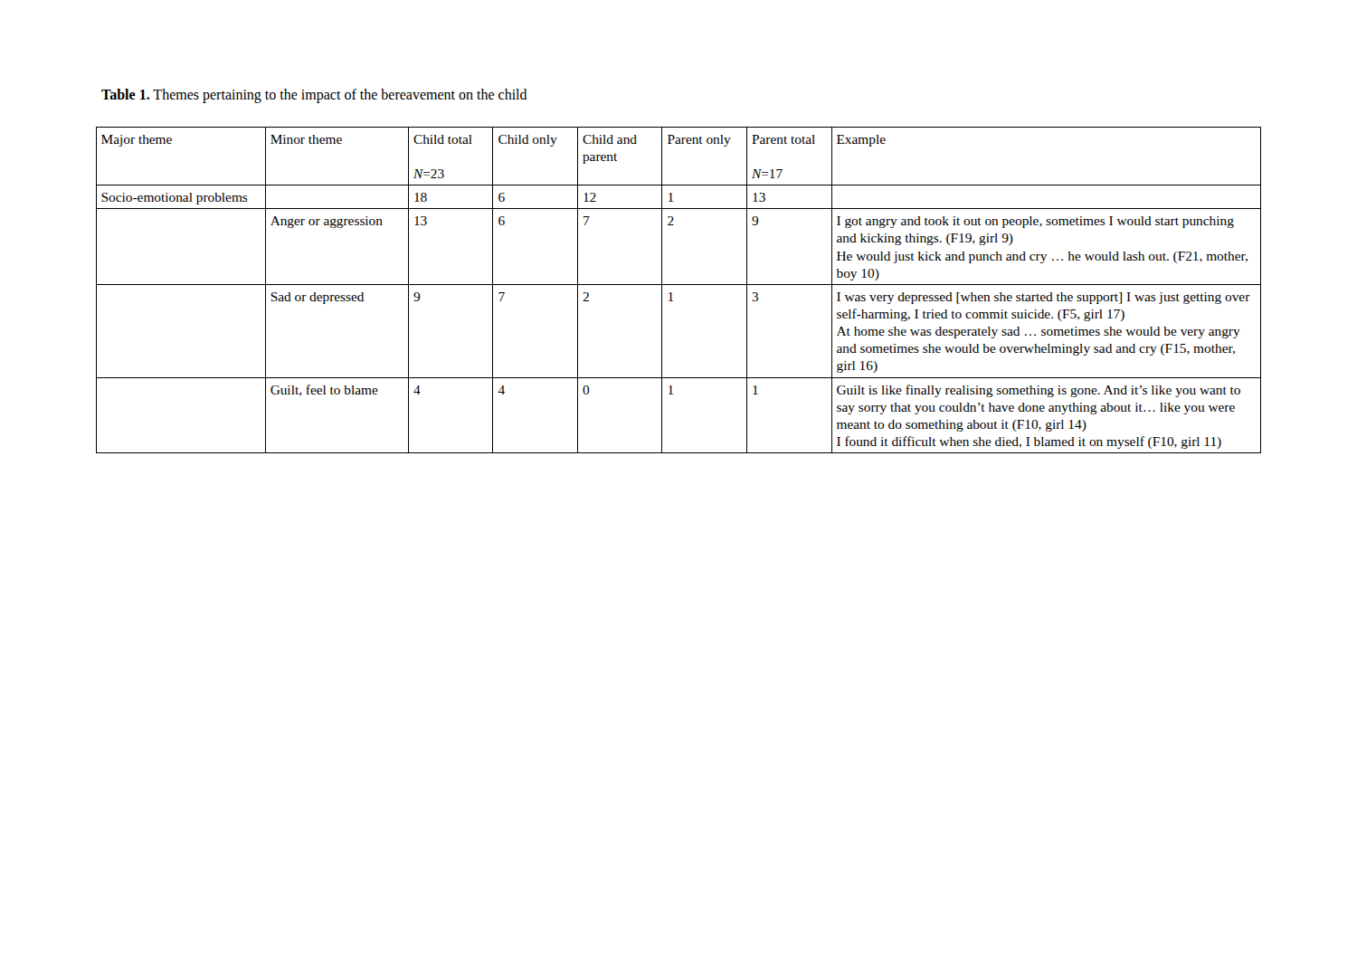Table 1. Themes pertaining to the impact of the bereavement on the child
| Major theme | Minor theme | Child total N =23 | Child only | Child and parent | Parent only | Parent total N =17 | Example |
| --- | --- | --- | --- | --- | --- | --- | --- |
| Socio-emotional problems | | 18 | 6 | 12 | 1 | 13 | |
| | Anger or aggression | 13 | 6 | 7 | 2 | 9 | I got angry and took it out on people, sometimes I would start punching and kicking things. (F19, girl 9) He would just kick and punch and cry … he would lash out. (F21, mother, boy 10) |
| | Sad or depressed | 9 | 7 | 2 | 1 | 3 | I was very depressed [when she started the support] I was just getting over self-harming, I tried to commit suicide. (F5, girl 17) At home she was desperately sad … sometimes she would be very angry and sometimes she would be overwhelmingly sad and cry (F15, mother, girl 16) |
| | Guilt, feel to blame | 4 | 4 | 0 | 1 | 1 | Guilt is like finally realising something is gone. And it’s like you want to say sorry that you couldn’t have done anything about it… like you were meant to do something about it (F10, girl 14) I found it difficult when she died, I blamed it on myself (F10, girl 11) |